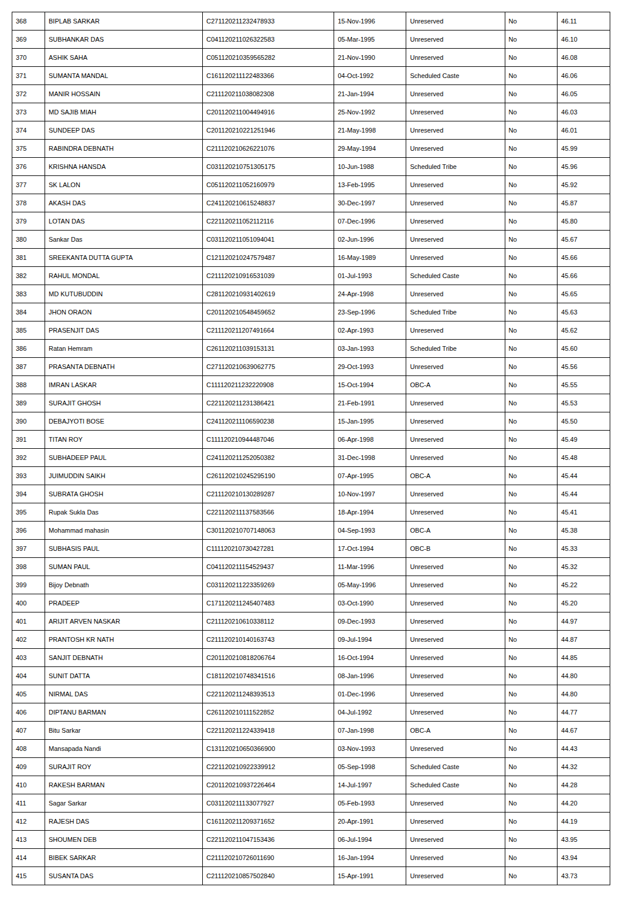| 368 | BIPLAB SARKAR | C271120211232478933 | 15-Nov-1996 | Unreserved | No | 46.11 |
| 369 | SUBHANKAR DAS | C041120211026322583 | 05-Mar-1995 | Unreserved | No | 46.10 |
| 370 | ASHIK SAHA | C051120210359565282 | 21-Nov-1990 | Unreserved | No | 46.08 |
| 371 | SUMANTA MANDAL | C161120211122483366 | 04-Oct-1992 | Scheduled Caste | No | 46.06 |
| 372 | MANIR HOSSAIN | C211120211038082308 | 21-Jan-1994 | Unreserved | No | 46.05 |
| 373 | MD SAJIB MIAH | C201120211004494916 | 25-Nov-1992 | Unreserved | No | 46.03 |
| 374 | SUNDEEP DAS | C201120210221251946 | 21-May-1998 | Unreserved | No | 46.01 |
| 375 | RABINDRA DEBNATH | C211120210626221076 | 29-May-1994 | Unreserved | No | 45.99 |
| 376 | KRISHNA HANSDA | C031120210751305175 | 10-Jun-1988 | Scheduled Tribe | No | 45.96 |
| 377 | SK LALON | C051120211052160979 | 13-Feb-1995 | Unreserved | No | 45.92 |
| 378 | AKASH DAS | C241120210615248837 | 30-Dec-1997 | Unreserved | No | 45.87 |
| 379 | LOTAN DAS | C221120211052112116 | 07-Dec-1996 | Unreserved | No | 45.80 |
| 380 | Sankar Das | C031120211051094041 | 02-Jun-1996 | Unreserved | No | 45.67 |
| 381 | SREEKANTA DUTTA GUPTA | C121120210247579487 | 16-May-1989 | Unreserved | No | 45.66 |
| 382 | RAHUL MONDAL | C211120210916531039 | 01-Jul-1993 | Scheduled Caste | No | 45.66 |
| 383 | MD KUTUBUDDIN | C281120210931402619 | 24-Apr-1998 | Unreserved | No | 45.65 |
| 384 | JHON ORAON | C201120210548459652 | 23-Sep-1996 | Scheduled Tribe | No | 45.63 |
| 385 | PRASENJIT DAS | C211120211207491664 | 02-Apr-1993 | Unreserved | No | 45.62 |
| 386 | Ratan Hemram | C261120211039153131 | 03-Jan-1993 | Scheduled Tribe | No | 45.60 |
| 387 | PRASANTA DEBNATH | C271120210639062775 | 29-Oct-1993 | Unreserved | No | 45.56 |
| 388 | IMRAN LASKAR | C111120211232220908 | 15-Oct-1994 | OBC-A | No | 45.55 |
| 389 | SURAJIT GHOSH | C221120211231386421 | 21-Feb-1991 | Unreserved | No | 45.53 |
| 390 | DEBAJYOTI BOSE | C241120211106590238 | 15-Jan-1995 | Unreserved | No | 45.50 |
| 391 | TITAN ROY | C111120210944487046 | 06-Apr-1998 | Unreserved | No | 45.49 |
| 392 | SUBHADEEP PAUL | C241120211252050382 | 31-Dec-1998 | Unreserved | No | 45.48 |
| 393 | JUIMUDDIN SAIKH | C261120210245295190 | 07-Apr-1995 | OBC-A | No | 45.44 |
| 394 | SUBRATA GHOSH | C211120210130289287 | 10-Nov-1997 | Unreserved | No | 45.44 |
| 395 | Rupak Sukla Das | C221120211137583566 | 18-Apr-1994 | Unreserved | No | 45.41 |
| 396 | Mohammad mahasin | C301120210707148063 | 04-Sep-1993 | OBC-A | No | 45.38 |
| 397 | SUBHASIS PAUL | C111120210730427281 | 17-Oct-1994 | OBC-B | No | 45.33 |
| 398 | SUMAN PAUL | C041120211154529437 | 11-Mar-1996 | Unreserved | No | 45.32 |
| 399 | Bijoy Debnath | C031120211223359269 | 05-May-1996 | Unreserved | No | 45.22 |
| 400 | PRADEEP | C171120211245407483 | 03-Oct-1990 | Unreserved | No | 45.20 |
| 401 | ARIJIT ARVEN NASKAR | C211120210610338112 | 09-Dec-1993 | Unreserved | No | 44.97 |
| 402 | PRANTOSH KR NATH | C211120210140163743 | 09-Jul-1994 | Unreserved | No | 44.87 |
| 403 | SANJIT DEBNATH | C201120210818206764 | 16-Oct-1994 | Unreserved | No | 44.85 |
| 404 | SUNIT DATTA | C181120210748341516 | 08-Jan-1996 | Unreserved | No | 44.80 |
| 405 | NIRMAL DAS | C221120211248393513 | 01-Dec-1996 | Unreserved | No | 44.80 |
| 406 | DIPTANU BARMAN | C261120210111522852 | 04-Jul-1992 | Unreserved | No | 44.77 |
| 407 | Bitu Sarkar | C221120211224339418 | 07-Jan-1998 | OBC-A | No | 44.67 |
| 408 | Mansapada Nandi | C131120210650366900 | 03-Nov-1993 | Unreserved | No | 44.43 |
| 409 | SURAJIT ROY | C221120210922339912 | 05-Sep-1998 | Scheduled Caste | No | 44.32 |
| 410 | RAKESH BARMAN | C201120210937226464 | 14-Jul-1997 | Scheduled Caste | No | 44.28 |
| 411 | Sagar Sarkar | C031120211133077927 | 05-Feb-1993 | Unreserved | No | 44.20 |
| 412 | RAJESH DAS | C161120211209371652 | 20-Apr-1991 | Unreserved | No | 44.19 |
| 413 | SHOUMEN DEB | C221120211047153436 | 06-Jul-1994 | Unreserved | No | 43.95 |
| 414 | BIBEK SARKAR | C211120210726011690 | 16-Jan-1994 | Unreserved | No | 43.94 |
| 415 | SUSANTA DAS | C211120210857502840 | 15-Apr-1991 | Unreserved | No | 43.73 |